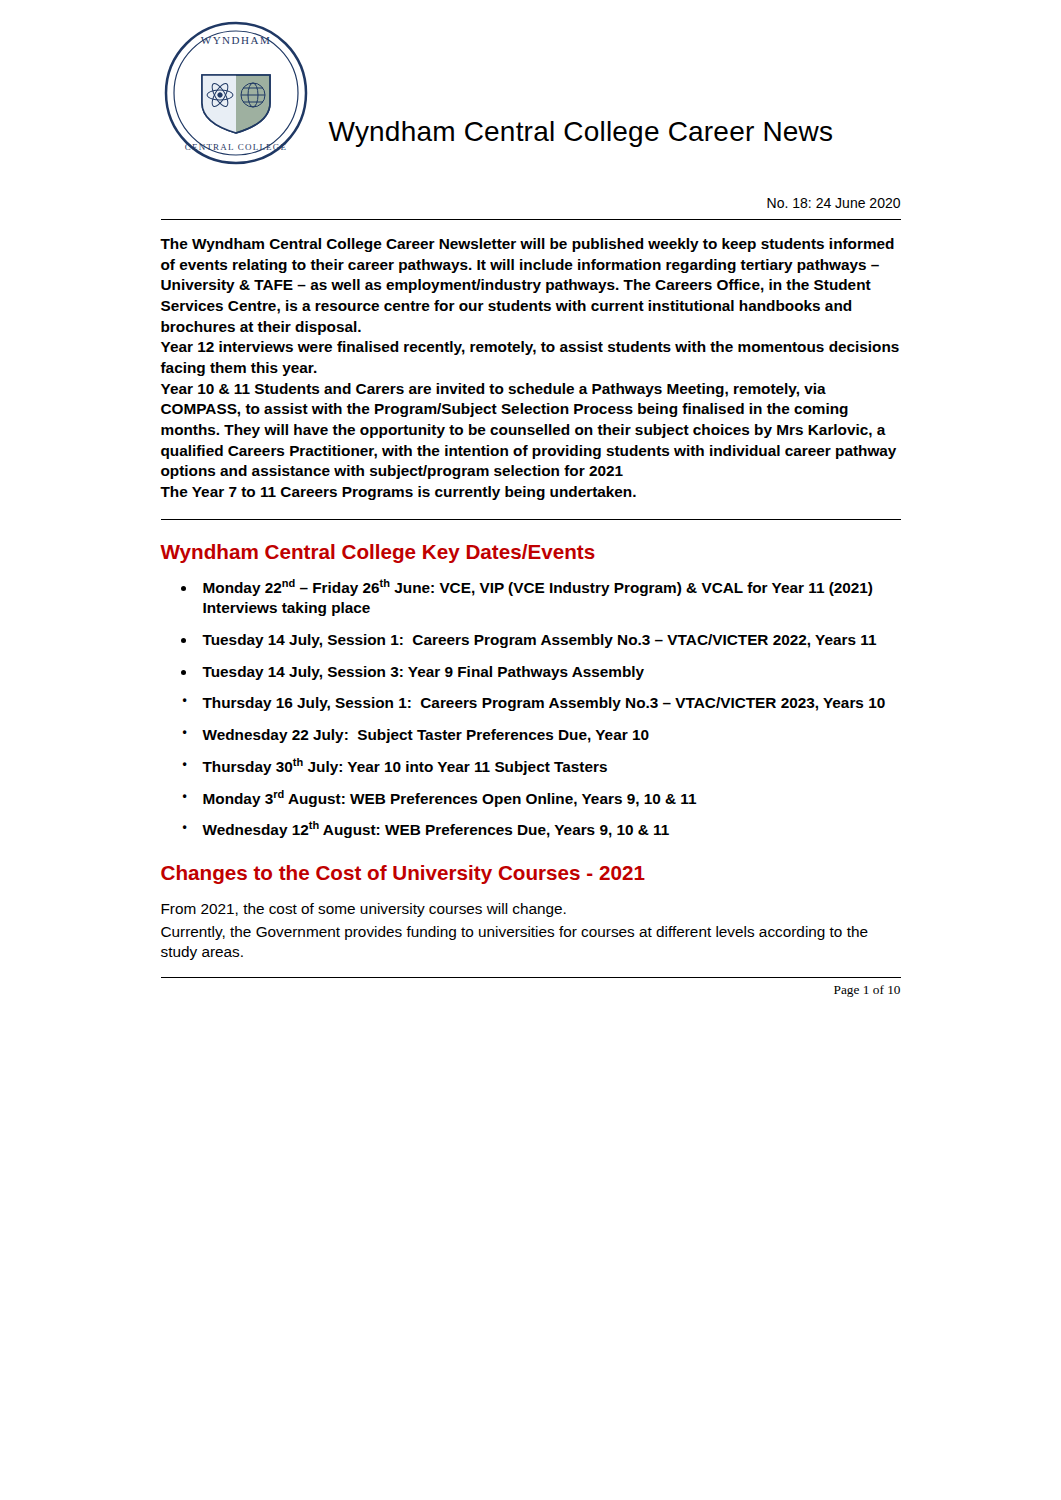WYNDHAM CENTRAL COLLEGE
Wyndham Central College Career News
No. 18: 24 June 2020
The Wyndham Central College Career Newsletter will be published weekly to keep students informed of events relating to their career pathways. It will include information regarding tertiary pathways – University & TAFE – as well as employment/industry pathways. The Careers Office, in the Student Services Centre, is a resource centre for our students with current institutional handbooks and brochures at their disposal.
Year 12 interviews were finalised recently, remotely, to assist students with the momentous decisions facing them this year.
Year 10 & 11 Students and Carers are invited to schedule a Pathways Meeting, remotely, via COMPASS, to assist with the Program/Subject Selection Process being finalised in the coming months. They will have the opportunity to be counselled on their subject choices by Mrs Karlovic, a qualified Careers Practitioner, with the intention of providing students with individual career pathway options and assistance with subject/program selection for 2021
The Year 7 to 11 Careers Programs is currently being undertaken.
Wyndham Central College Key Dates/Events
Monday 22nd – Friday 26th June: VCE, VIP (VCE Industry Program) & VCAL for Year 11 (2021) Interviews taking place
Tuesday 14 July, Session 1: Careers Program Assembly No.3 – VTAC/VICTER 2022, Years 11
Tuesday 14 July, Session 3: Year 9 Final Pathways Assembly
Thursday 16 July, Session 1: Careers Program Assembly No.3 – VTAC/VICTER 2023, Years 10
Wednesday 22 July: Subject Taster Preferences Due, Year 10
Thursday 30th July: Year 10 into Year 11 Subject Tasters
Monday 3rd August: WEB Preferences Open Online, Years 9, 10 & 11
Wednesday 12th August: WEB Preferences Due, Years 9, 10 & 11
Changes to the Cost of University Courses - 2021
From 2021, the cost of some university courses will change.
Currently, the Government provides funding to universities for courses at different levels according to the study areas.
Page 1 of 10